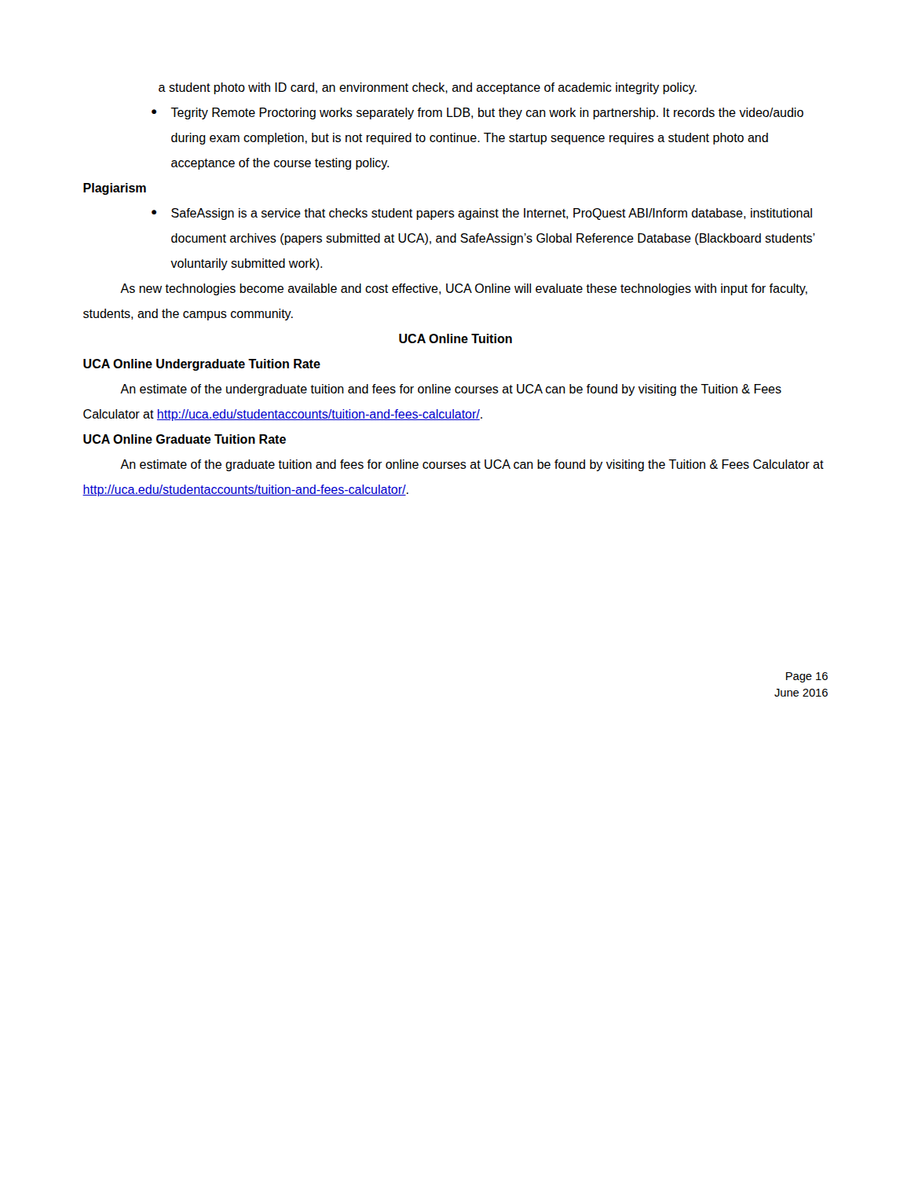a student photo with ID card, an environment check, and acceptance of academic integrity policy.
Tegrity Remote Proctoring works separately from LDB, but they can work in partnership. It records the video/audio during exam completion, but is not required to continue. The startup sequence requires a student photo and acceptance of the course testing policy.
Plagiarism
SafeAssign is a service that checks student papers against the Internet, ProQuest ABI/Inform database, institutional document archives (papers submitted at UCA), and SafeAssign’s Global Reference Database (Blackboard students’ voluntarily submitted work).
As new technologies become available and cost effective, UCA Online will evaluate these technologies with input for faculty, students, and the campus community.
UCA Online Tuition
UCA Online Undergraduate Tuition Rate
An estimate of the undergraduate tuition and fees for online courses at UCA can be found by visiting the Tuition & Fees Calculator at http://uca.edu/studentaccounts/tuition-and-fees-calculator/.
UCA Online Graduate Tuition Rate
An estimate of the graduate tuition and fees for online courses at UCA can be found by visiting the Tuition & Fees Calculator at http://uca.edu/studentaccounts/tuition-and-fees-calculator/.
Page 16
June 2016